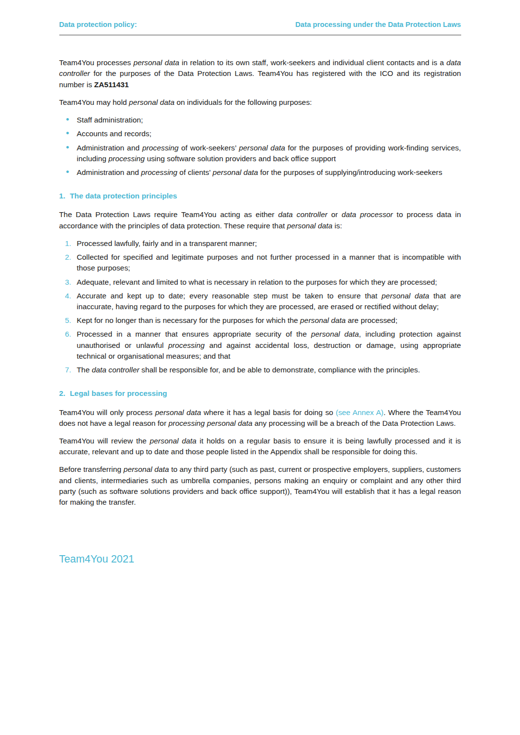Data protection policy: Data processing under the Data Protection Laws
Team4You processes personal data in relation to its own staff, work-seekers and individual client contacts and is a data controller for the purposes of the Data Protection Laws. Team4You has registered with the ICO and its registration number is ZA511431
Team4You may hold personal data on individuals for the following purposes:
Staff administration;
Accounts and records;
Administration and processing of work-seekers’ personal data for the purposes of providing work-finding services, including processing using software solution providers and back office support
Administration and processing of clients’ personal data for the purposes of supplying/introducing work-seekers
1. The data protection principles
The Data Protection Laws require Team4You acting as either data controller or data processor to process data in accordance with the principles of data protection. These require that personal data is:
Processed lawfully, fairly and in a transparent manner;
Collected for specified and legitimate purposes and not further processed in a manner that is incompatible with those purposes;
Adequate, relevant and limited to what is necessary in relation to the purposes for which they are processed;
Accurate and kept up to date; every reasonable step must be taken to ensure that personal data that are inaccurate, having regard to the purposes for which they are processed, are erased or rectified without delay;
Kept for no longer than is necessary for the purposes for which the personal data are processed;
Processed in a manner that ensures appropriate security of the personal data, including protection against unauthorised or unlawful processing and against accidental loss, destruction or damage, using appropriate technical or organisational measures; and that
The data controller shall be responsible for, and be able to demonstrate, compliance with the principles.
2. Legal bases for processing
Team4You will only process personal data where it has a legal basis for doing so (see Annex A). Where the Team4You does not have a legal reason for processing personal data any processing will be a breach of the Data Protection Laws.
Team4You will review the personal data it holds on a regular basis to ensure it is being lawfully processed and it is accurate, relevant and up to date and those people listed in the Appendix shall be responsible for doing this.
Before transferring personal data to any third party (such as past, current or prospective employers, suppliers, customers and clients, intermediaries such as umbrella companies, persons making an enquiry or complaint and any other third party (such as software solutions providers and back office support)), Team4You will establish that it has a legal reason for making the transfer.
Team4You 2021